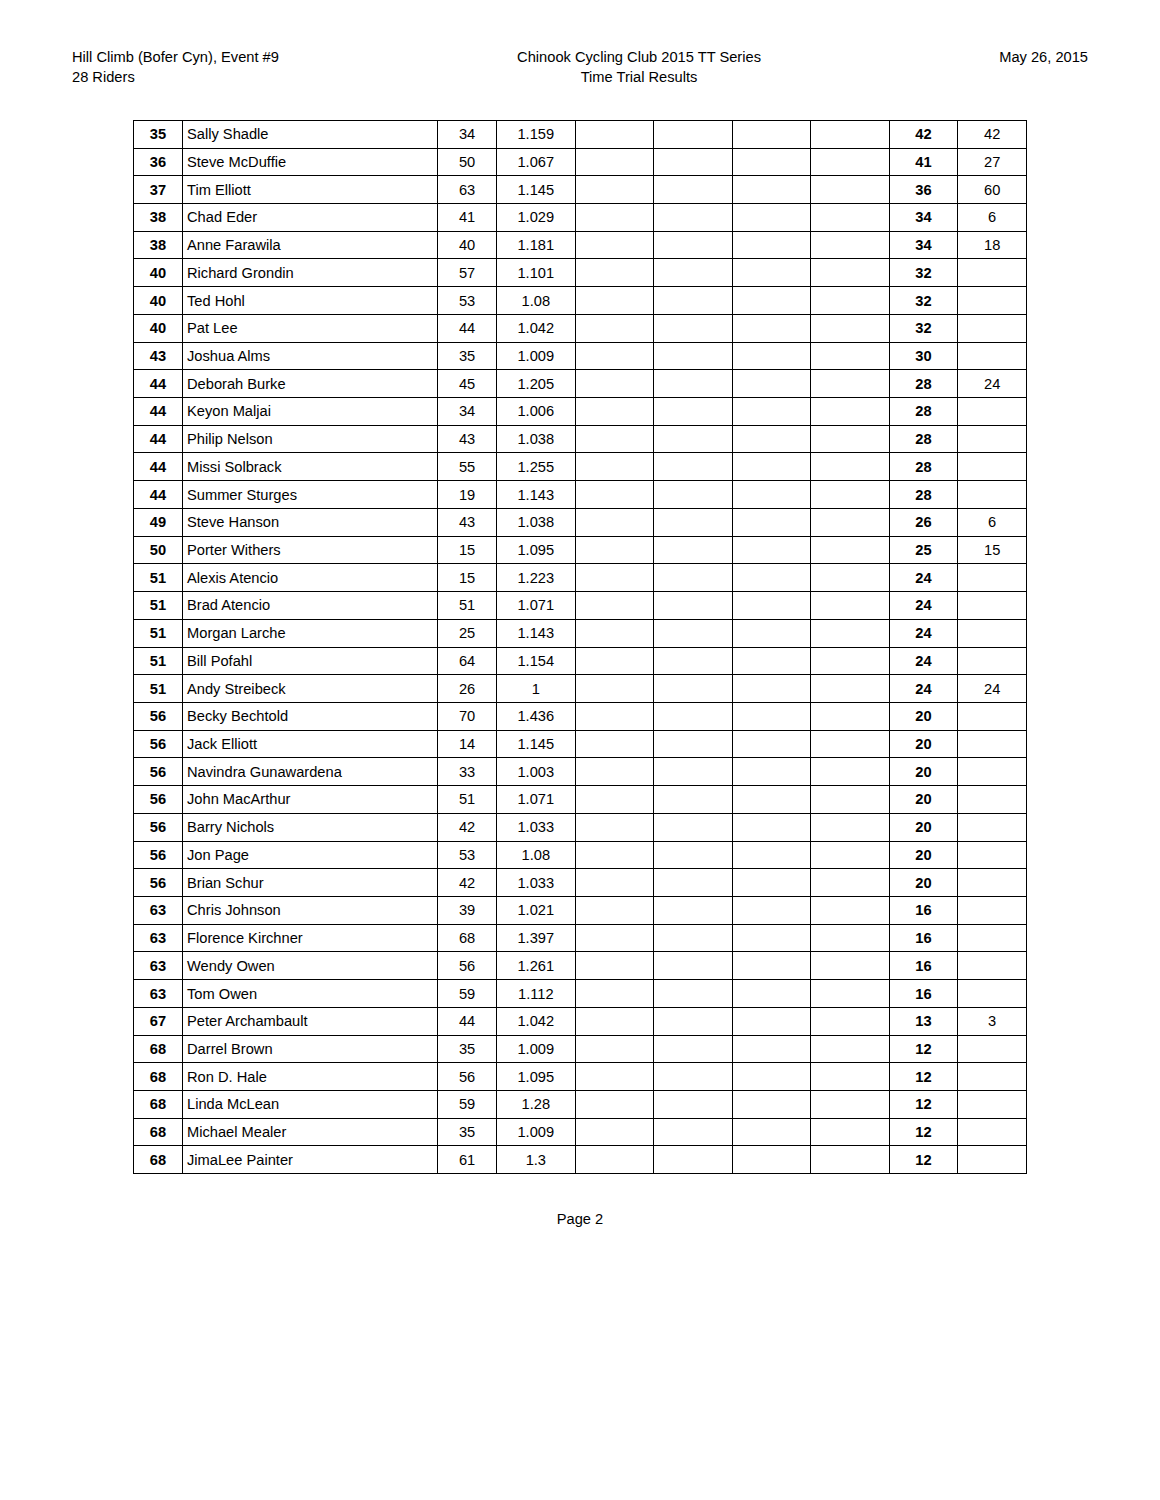Hill Climb (Bofer Cyn), Event #9
28 Riders
Chinook Cycling Club 2015 TT Series
Time Trial Results
May 26, 2015
| 35 | Sally Shadle | 34 | 1.159 | | | | | 42 | 42 |
| 36 | Steve McDuffie | 50 | 1.067 | | | | | 41 | 27 |
| 37 | Tim Elliott | 63 | 1.145 | | | | | 36 | 60 |
| 38 | Chad Eder | 41 | 1.029 | | | | | 34 | 6 |
| 38 | Anne Farawila | 40 | 1.181 | | | | | 34 | 18 |
| 40 | Richard Grondin | 57 | 1.101 | | | | | 32 | |
| 40 | Ted Hohl | 53 | 1.08 | | | | | 32 | |
| 40 | Pat Lee | 44 | 1.042 | | | | | 32 | |
| 43 | Joshua Alms | 35 | 1.009 | | | | | 30 | |
| 44 | Deborah Burke | 45 | 1.205 | | | | | 28 | 24 |
| 44 | Keyon Maljai | 34 | 1.006 | | | | | 28 | |
| 44 | Philip Nelson | 43 | 1.038 | | | | | 28 | |
| 44 | Missi Solbrack | 55 | 1.255 | | | | | 28 | |
| 44 | Summer Sturges | 19 | 1.143 | | | | | 28 | |
| 49 | Steve Hanson | 43 | 1.038 | | | | | 26 | 6 |
| 50 | Porter Withers | 15 | 1.095 | | | | | 25 | 15 |
| 51 | Alexis Atencio | 15 | 1.223 | | | | | 24 | |
| 51 | Brad Atencio | 51 | 1.071 | | | | | 24 | |
| 51 | Morgan Larche | 25 | 1.143 | | | | | 24 | |
| 51 | Bill Pofahl | 64 | 1.154 | | | | | 24 | |
| 51 | Andy Streibeck | 26 | 1 | | | | | 24 | 24 |
| 56 | Becky Bechtold | 70 | 1.436 | | | | | 20 | |
| 56 | Jack Elliott | 14 | 1.145 | | | | | 20 | |
| 56 | Navindra Gunawardena | 33 | 1.003 | | | | | 20 | |
| 56 | John MacArthur | 51 | 1.071 | | | | | 20 | |
| 56 | Barry Nichols | 42 | 1.033 | | | | | 20 | |
| 56 | Jon Page | 53 | 1.08 | | | | | 20 | |
| 56 | Brian Schur | 42 | 1.033 | | | | | 20 | |
| 63 | Chris Johnson | 39 | 1.021 | | | | | 16 | |
| 63 | Florence Kirchner | 68 | 1.397 | | | | | 16 | |
| 63 | Wendy Owen | 56 | 1.261 | | | | | 16 | |
| 63 | Tom Owen | 59 | 1.112 | | | | | 16 | |
| 67 | Peter Archambault | 44 | 1.042 | | | | | 13 | 3 |
| 68 | Darrel Brown | 35 | 1.009 | | | | | 12 | |
| 68 | Ron D. Hale | 56 | 1.095 | | | | | 12 | |
| 68 | Linda McLean | 59 | 1.28 | | | | | 12 | |
| 68 | Michael Mealer | 35 | 1.009 | | | | | 12 | |
| 68 | JimaLee Painter | 61 | 1.3 | | | | | 12 | |
Page 2